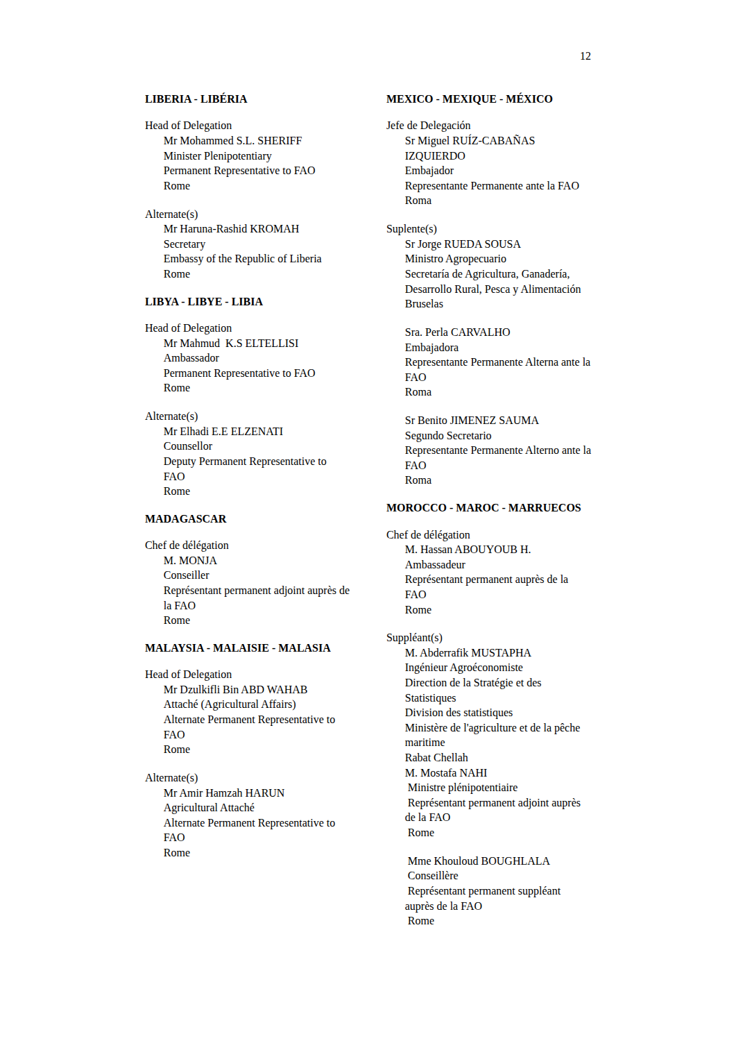12
LIBERIA - LIBÉRIA
Head of Delegation
Mr Mohammed S.L. SHERIFF Minister Plenipotentiary Permanent Representative to FAO Rome
Alternate(s)
Mr Haruna-Rashid KROMAH Secretary Embassy of the Republic of Liberia Rome
LIBYA - LIBYE - LIBIA
Head of Delegation
Mr Mahmud K.S ELTELLISI Ambassador Permanent Representative to FAO Rome
Alternate(s)
Mr Elhadi E.E ELZENATI Counsellor Deputy Permanent Representative to FAO Rome
MADAGASCAR
Chef de délégation
M. MONJA Conseiller Représentant permanent adjoint auprès de la FAO Rome
MALAYSIA - MALAISIE - MALASIA
Head of Delegation
Mr Dzulkifli Bin ABD WAHAB Attaché (Agricultural Affairs) Alternate Permanent Representative to FAO Rome
Alternate(s)
Mr Amir Hamzah HARUN Agricultural Attaché Alternate Permanent Representative to FAO Rome
MEXICO - MEXIQUE - MÉXICO
Jefe de Delegación
Sr Miguel RUÍZ-CABAÑAS IZQUIERDO Embajador Representante Permanente ante la FAO Roma
Suplente(s)
Sr Jorge RUEDA SOUSA Ministro Agropecuario Secretaría de Agricultura, Ganadería, Desarrollo Rural, Pesca y Alimentación Bruselas
Sra. Perla CARVALHO Embajadora Representante Permanente Alterna ante la FAO Roma
Sr Benito JIMENEZ SAUMA Segundo Secretario Representante Permanente Alterno ante la FAO Roma
MOROCCO - MAROC - MARRUECOS
Chef de délégation
M. Hassan ABOUYOUB H. Ambassadeur Représentant permanent auprès de la FAO Rome
Suppléant(s)
M. Abderrafik MUSTAPHA Ingénieur Agroéconomiste Direction de la Stratégie et des Statistiques Division des statistiques Ministère de l'agriculture et de la pêche maritime Rabat Chellah M. Mostafa NAHI Ministre plénipotentiaire Représentant permanent adjoint auprès de la FAO Rome
Mme Khouloud BOUGHLALA Conseillère Représentant permanent suppléant auprès de la FAO Rome